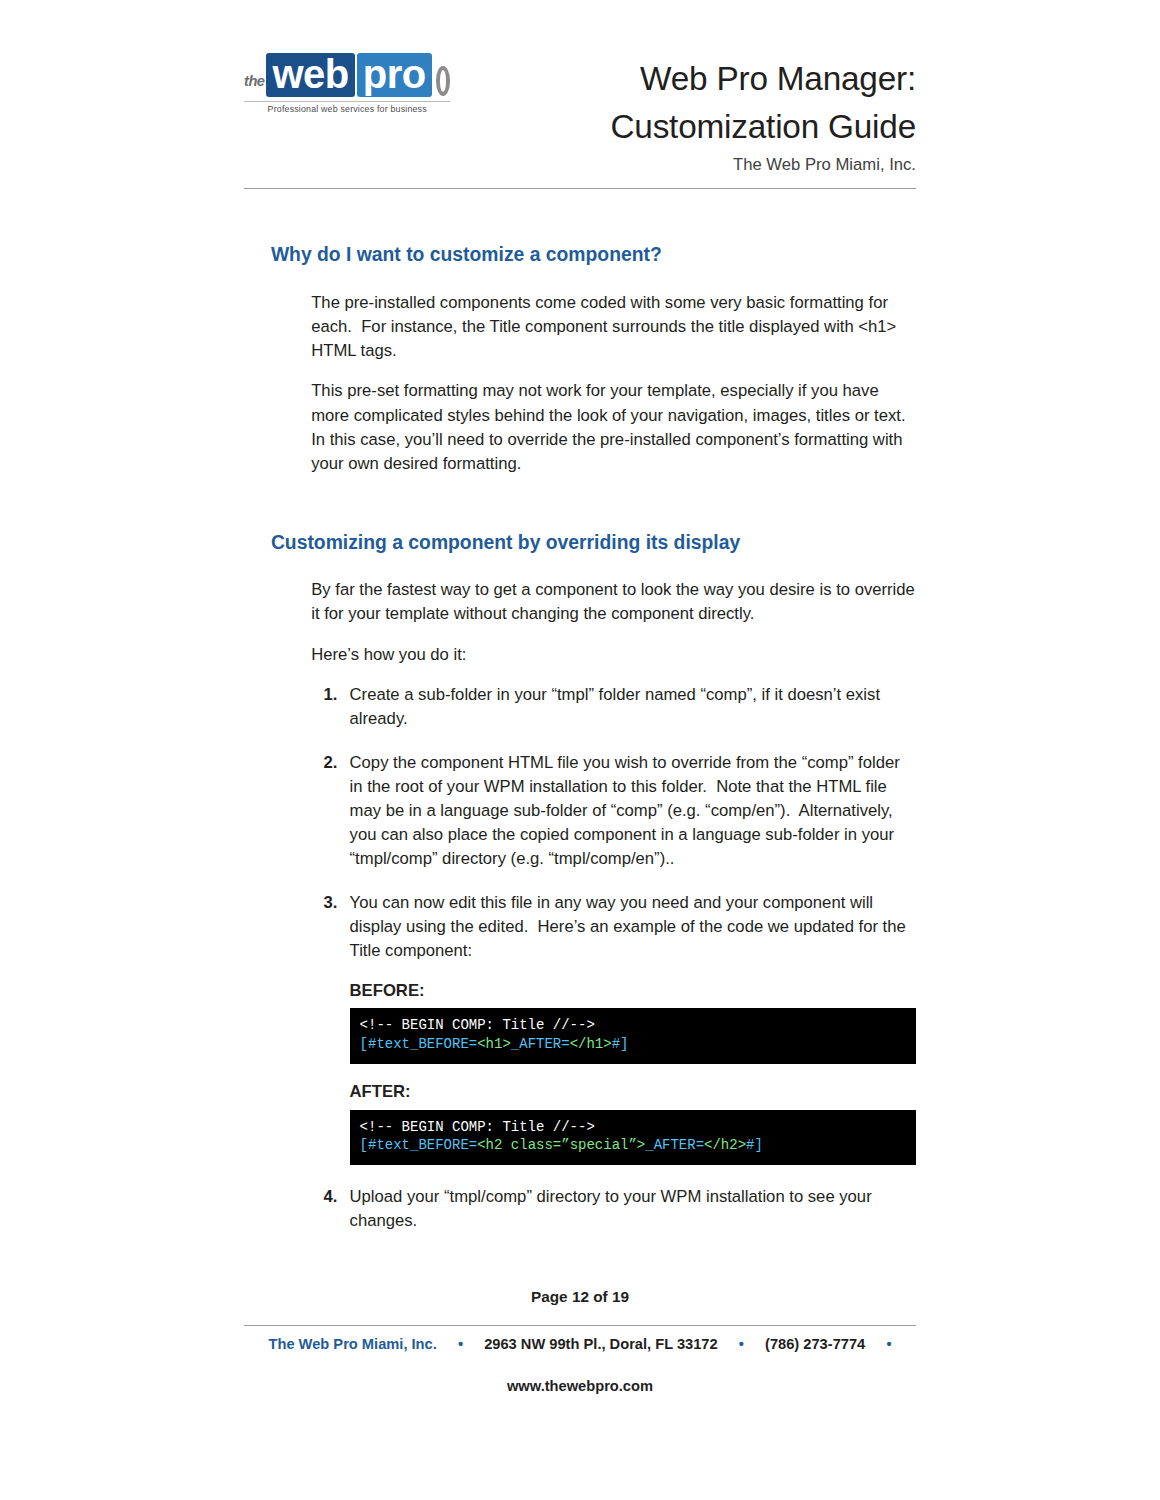the web pro
Professional web services for business
Web Pro Manager: Customization Guide
The Web Pro Miami, Inc.
Why do I want to customize a component?
The pre-installed components come coded with some very basic formatting for each. For instance, the Title component surrounds the title displayed with <h1> HTML tags.
This pre-set formatting may not work for your template, especially if you have more complicated styles behind the look of your navigation, images, titles or text. In this case, you’ll need to override the pre-installed component’s formatting with your own desired formatting.
Customizing a component by overriding its display
By far the fastest way to get a component to look the way you desire is to override it for your template without changing the component directly.
Here’s how you do it:
Create a sub-folder in your “tmpl” folder named “comp”, if it doesn’t exist already.
Copy the component HTML file you wish to override from the “comp” folder in the root of your WPM installation to this folder. Note that the HTML file may be in a language sub-folder of “comp” (e.g. “comp/en”). Alternatively, you can also place the copied component in a language sub-folder in your “tmpl/comp” directory (e.g. “tmpl/comp/en”)..
You can now edit this file in any way you need and your component will display using the edited. Here’s an example of the code we updated for the Title component:
BEFORE:
<!-- BEGIN COMP: Title //-->
[#text_BEFORE=<h1>_AFTER=</h1>#]
AFTER:
<!-- BEGIN COMP: Title //-->
[#text_BEFORE=<h2 class=”special”>_AFTER=</h2>#]
Upload your “tmpl/comp” directory to your WPM installation to see your changes.
Page 12 of 19
The Web Pro Miami, Inc. • 2963 NW 99th Pl., Doral, FL 33172 • (786) 273-7774 • www.thewebpro.com